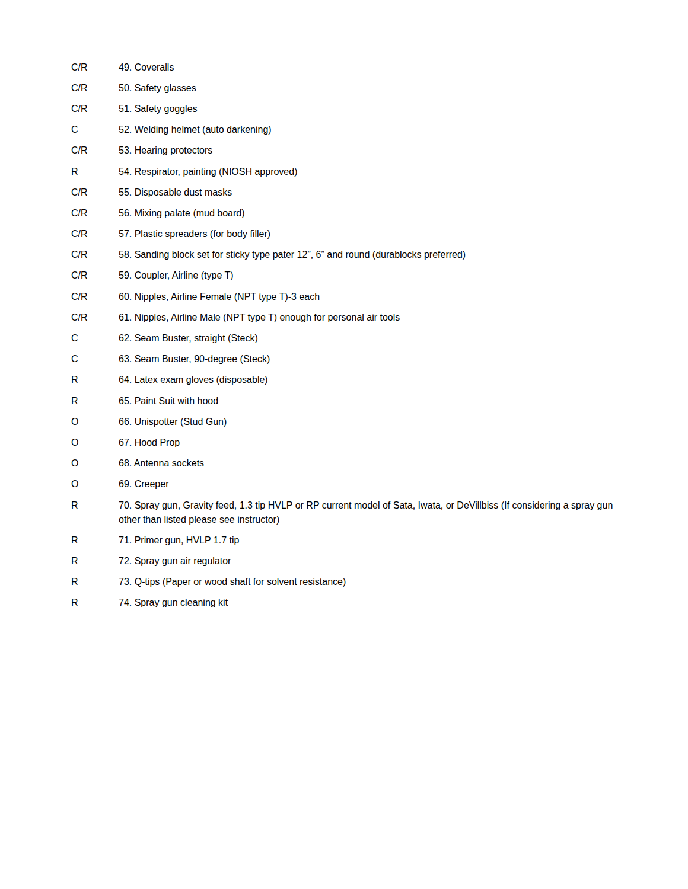| C/R | 49. Coveralls |
| C/R | 50. Safety glasses |
| C/R | 51. Safety goggles |
| C | 52. Welding helmet (auto darkening) |
| C/R | 53. Hearing protectors |
| R | 54. Respirator, painting (NIOSH approved) |
| C/R | 55. Disposable dust masks |
| C/R | 56. Mixing palate (mud board) |
| C/R | 57. Plastic spreaders (for body filler) |
| C/R | 58. Sanding block set for sticky type pater 12”, 6” and round (durablocks preferred) |
| C/R | 59. Coupler, Airline (type T) |
| C/R | 60. Nipples, Airline Female (NPT type T)-3 each |
| C/R | 61. Nipples, Airline Male (NPT type T) enough for personal air tools |
| C | 62. Seam Buster, straight (Steck) |
| C | 63. Seam Buster, 90-degree (Steck) |
| R | 64. Latex exam gloves (disposable) |
| R | 65. Paint Suit with hood |
| O | 66. Unispotter (Stud Gun) |
| O | 67. Hood Prop |
| O | 68. Antenna sockets |
| O | 69. Creeper |
| R | 70. Spray gun, Gravity feed, 1.3 tip HVLP or RP current model of Sata, Iwata, or DeVillbiss (If considering a spray gun other than listed please see instructor) |
| R | 71. Primer gun, HVLP 1.7 tip |
| R | 72. Spray gun air regulator |
| R | 73. Q-tips (Paper or wood shaft for solvent resistance) |
| R | 74. Spray gun cleaning kit |